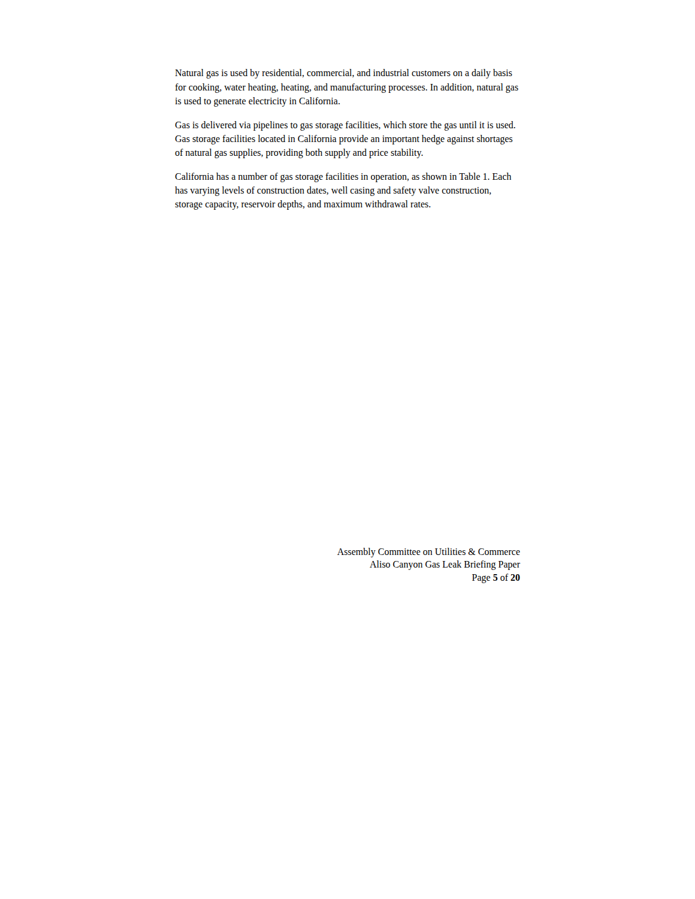Natural gas is used by residential, commercial, and industrial customers on a daily basis for cooking, water heating, heating, and manufacturing processes. In addition, natural gas is used to generate electricity in California.
Gas is delivered via pipelines to gas storage facilities, which store the gas until it is used. Gas storage facilities located in California provide an important hedge against shortages of natural gas supplies, providing both supply and price stability.
California has a number of gas storage facilities in operation, as shown in Table 1. Each has varying levels of construction dates, well casing and safety valve construction, storage capacity, reservoir depths, and maximum withdrawal rates.
Assembly Committee on Utilities & Commerce
Aliso Canyon Gas Leak Briefing Paper
Page 5 of 20